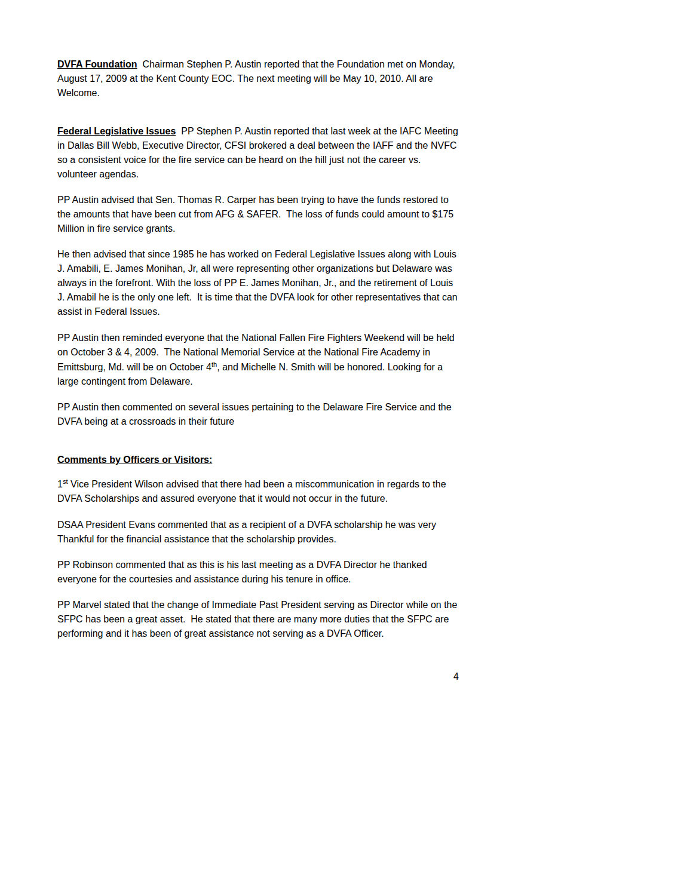DVFA Foundation Chairman Stephen P. Austin reported that the Foundation met on Monday, August 17, 2009 at the Kent County EOC. The next meeting will be May 10, 2010. All are Welcome.
Federal Legislative Issues PP Stephen P. Austin reported that last week at the IAFC Meeting in Dallas Bill Webb, Executive Director, CFSI brokered a deal between the IAFF and the NVFC so a consistent voice for the fire service can be heard on the hill just not the career vs. volunteer agendas.
PP Austin advised that Sen. Thomas R. Carper has been trying to have the funds restored to the amounts that have been cut from AFG & SAFER. The loss of funds could amount to $175 Million in fire service grants.
He then advised that since 1985 he has worked on Federal Legislative Issues along with Louis J. Amabili, E. James Monihan, Jr, all were representing other organizations but Delaware was always in the forefront. With the loss of PP E. James Monihan, Jr., and the retirement of Louis J. Amabil he is the only one left. It is time that the DVFA look for other representatives that can assist in Federal Issues.
PP Austin then reminded everyone that the National Fallen Fire Fighters Weekend will be held on October 3 & 4, 2009. The National Memorial Service at the National Fire Academy in Emittsburg, Md. will be on October 4th, and Michelle N. Smith will be honored. Looking for a large contingent from Delaware.
PP Austin then commented on several issues pertaining to the Delaware Fire Service and the DVFA being at a crossroads in their future
Comments by Officers or Visitors:
1st Vice President Wilson advised that there had been a miscommunication in regards to the DVFA Scholarships and assured everyone that it would not occur in the future.
DSAA President Evans commented that as a recipient of a DVFA scholarship he was very Thankful for the financial assistance that the scholarship provides.
PP Robinson commented that as this is his last meeting as a DVFA Director he thanked everyone for the courtesies and assistance during his tenure in office.
PP Marvel stated that the change of Immediate Past President serving as Director while on the SFPC has been a great asset. He stated that there are many more duties that the SFPC are performing and it has been of great assistance not serving as a DVFA Officer.
4